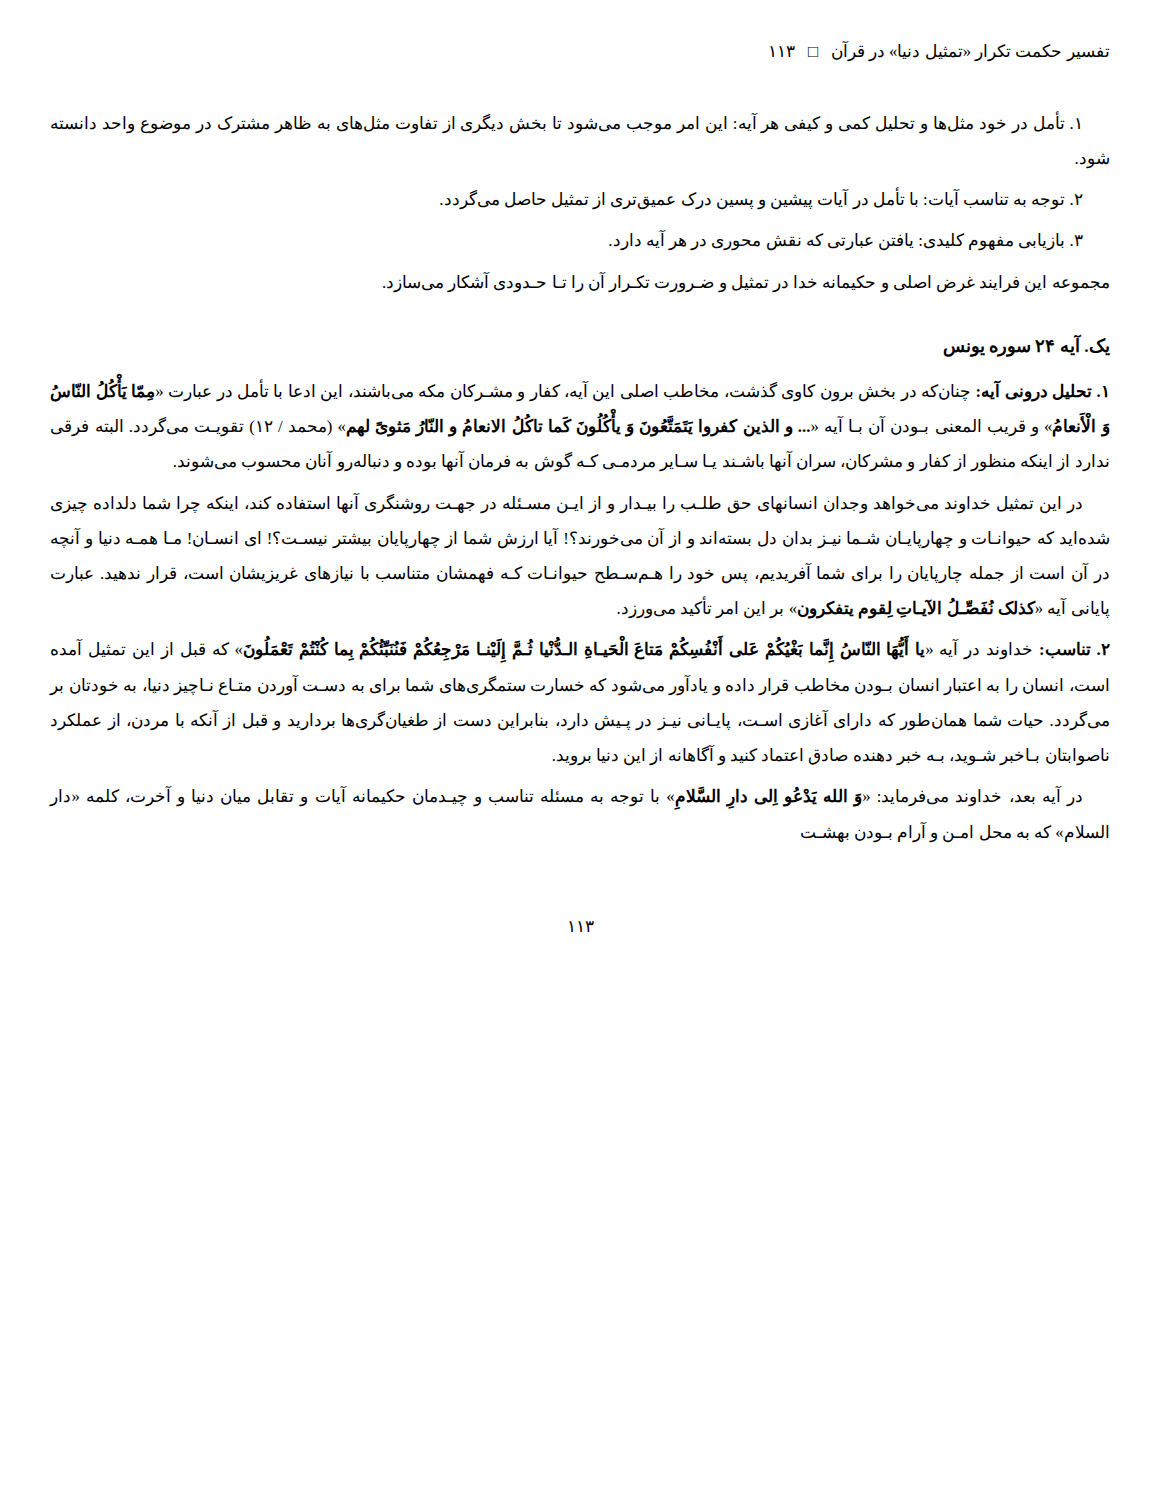تفسیر حکمت تکرار «تمثیل دنیا» در قرآن □ ۱۱۳
۱. تأمل در خود مثل‌ها و تحلیل کمی و کیفی هر آیه: این امر موجب می‌شود تا بخش دیگری از تفاوت مثل‌های به ظاهر مشترک در موضوع واحد دانسته شود.
۲. توجه به تناسب آیات: با تأمل در آیات پیشین و پسین درک عمیق‌تری از تمثیل حاصل می‌گردد.
۳. بازیابی مفهوم کلیدی: یافتن عبارتی که نقش محوری در هر آیه دارد.
مجموعه این فرایند غرض اصلی و حکیمانه خدا در تمثیل و ضـرورت تکـرار آن را تـا حـدودی آشکار می‌سازد.
یک. آیه ۲۴ سوره یونس
۱. تحلیل درونی آیه: چنان‌که در بخش برون کاوی گذشت، مخاطب اصلی این آیه، کفار و مشـرکان مکه می‌باشند، این ادعا با تأمل در عبارت «مِمّا یَأْکُلُ النّاسُ وَ الْأَنعامُ» و قریب المعنی بـودن آن بـا آیه «... و الذین کفروا یَتَمَتَّعُونَ وَ یأْکُلُونَ کَما تاکُلُ الانعامُ و النّارُ مَثویً لهم» (محمد / ۱۲) تقویـت می‌گردد. البته فرقی ندارد از اینکه منظور از کفار و مشرکان، سران آنها باشـند یـا سـایر مردمـی کـه گوش به فرمان آنها بوده و دنباله‌رو آنان محسوب می‌شوند.
در این تمثیل خداوند می‌خواهد وجدان انسانهای حق طلـب را بیـدار و از ایـن مسـئله در جهـت روشنگری آنها استفاده کند، اینکه چرا شما دلداده چیزی شده‌اید که حیوانـات و چهارپایـان شـما نیـز بدان دل بسته‌اند و از آن می‌خورند؟! آیا ارزش شما از چهارپایان بیشتر نیسـت؟! ای انسـان! مـا همـه دنیا و آنچه در آن است از جمله چارپایان را برای شما آفریدیم، پس خود را هـم‌سـطح حیوانـات کـه فهمشان متناسب با نیازهای غریزیشان است، قرار ندهید. عبارت پایانی آیه «کذلک نُفَصِّـلُ الآیـاتِ لِقوم یتفکرون» بر این امر تأکید می‌ورزد.
۲. تناسب: خداوند در آیه «یا أَیُّهَا النّاسُ إِنَّما بَغْیُکُمْ عَلی أَنْفُسِکُمْ مَتاعَ الْحَیـاةِ الـدُّنْیا ثُـمَّ إِلَیْنـا مَرْجِعُکُمْ فَنُنَبِّئُکُمْ بِما کُنْتُمْ تَعْمَلُونَ» که قبل از این تمثیل آمده است، انسان را به اعتبار انسان بـودن مخاطب قرار داده و یادآور می‌شود که خسارت ستمگری‌های شما برای به دسـت آوردن متـاع نـاچیز دنیا، به خودتان بر می‌گردد. حیات شما همان‌طور که دارای آغازی اسـت، پایـانی نیـز در پـیش دارد، بنابراین دست از طغیان‌گری‌ها بردارید و قبل از آنکه با مردن، از عملکرد ناصوابتان بـاخبر شـوید، بـه خبر دهنده صادق اعتماد کنید و آگاهانه از این دنیا بروید.
در آیه بعد، خداوند می‌فرماید: «وَ الله یَدْعُو اِلی دارِ السَّلامِ» با توجه به مسئله تناسب و چیـدمان حکیمانه آیات و تقابل میان دنیا و آخرت، کلمه «دار السلام» که به محل امـن و آرام بـودن بهشـت
۱۱۳